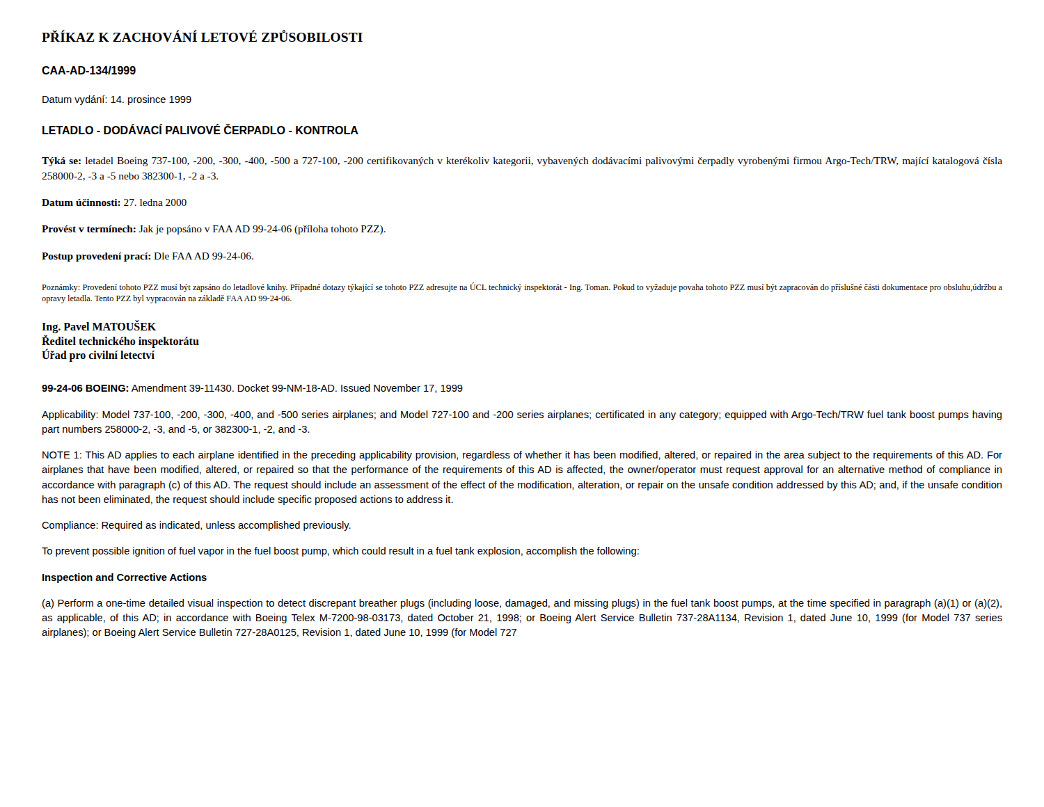PŘÍKAZ K ZACHOVÁNÍ LETOVÉ ZPŮSOBILOSTI
CAA-AD-134/1999
Datum vydání: 14. prosince 1999
LETADLO - DODÁVACÍ PALIVOVÉ ČERPADLO - KONTROLA
Týká se: letadel Boeing 737-100, -200, -300, -400, -500 a 727-100, -200 certifikovaných v kterékoliv kategorii, vybavených dodávacími palivovými čerpadly vyrobenými firmou Argo-Tech/TRW, mající katalogová čísla 258000-2, -3 a -5 nebo 382300-1, -2 a -3.
Datum účinnosti: 27. ledna 2000
Provést v termínech: Jak je popsáno v FAA AD 99-24-06 (příloha tohoto PZZ).
Postup provedení prací: Dle FAA AD 99-24-06.
Poznámky: Provedení tohoto PZZ musí být zapsáno do letadlové knihy. Případné dotazy týkající se tohoto PZZ adresujte na ÚCL technický inspektorát - Ing. Toman. Pokud to vyžaduje povaha tohoto PZZ musí být zapracován do příslušné části dokumentace pro obsluhu,údržbu a opravy letadla. Tento PZZ byl vypracován na základě FAA AD 99-24-06.
Ing. Pavel MATOUŠEK
Ředitel technického inspektorátu
Úřad pro civilní letectví
99-24-06 BOEING: Amendment 39-11430. Docket 99-NM-18-AD. Issued November 17, 1999
Applicability: Model 737-100, -200, -300, -400, and -500 series airplanes; and Model 727-100 and -200 series airplanes; certificated in any category; equipped with Argo-Tech/TRW fuel tank boost pumps having part numbers 258000-2, -3, and -5, or 382300-1, -2, and -3.
NOTE 1: This AD applies to each airplane identified in the preceding applicability provision, regardless of whether it has been modified, altered, or repaired in the area subject to the requirements of this AD. For airplanes that have been modified, altered, or repaired so that the performance of the requirements of this AD is affected, the owner/operator must request approval for an alternative method of compliance in accordance with paragraph (c) of this AD. The request should include an assessment of the effect of the modification, alteration, or repair on the unsafe condition addressed by this AD; and, if the unsafe condition has not been eliminated, the request should include specific proposed actions to address it.
Compliance: Required as indicated, unless accomplished previously.
To prevent possible ignition of fuel vapor in the fuel boost pump, which could result in a fuel tank explosion, accomplish the following:
Inspection and Corrective Actions
(a) Perform a one-time detailed visual inspection to detect discrepant breather plugs (including loose, damaged, and missing plugs) in the fuel tank boost pumps, at the time specified in paragraph (a)(1) or (a)(2), as applicable, of this AD; in accordance with Boeing Telex M-7200-98-03173, dated October 21, 1998; or Boeing Alert Service Bulletin 737-28A1134, Revision 1, dated June 10, 1999 (for Model 737 series airplanes); or Boeing Alert Service Bulletin 727-28A0125, Revision 1, dated June 10, 1999 (for Model 727